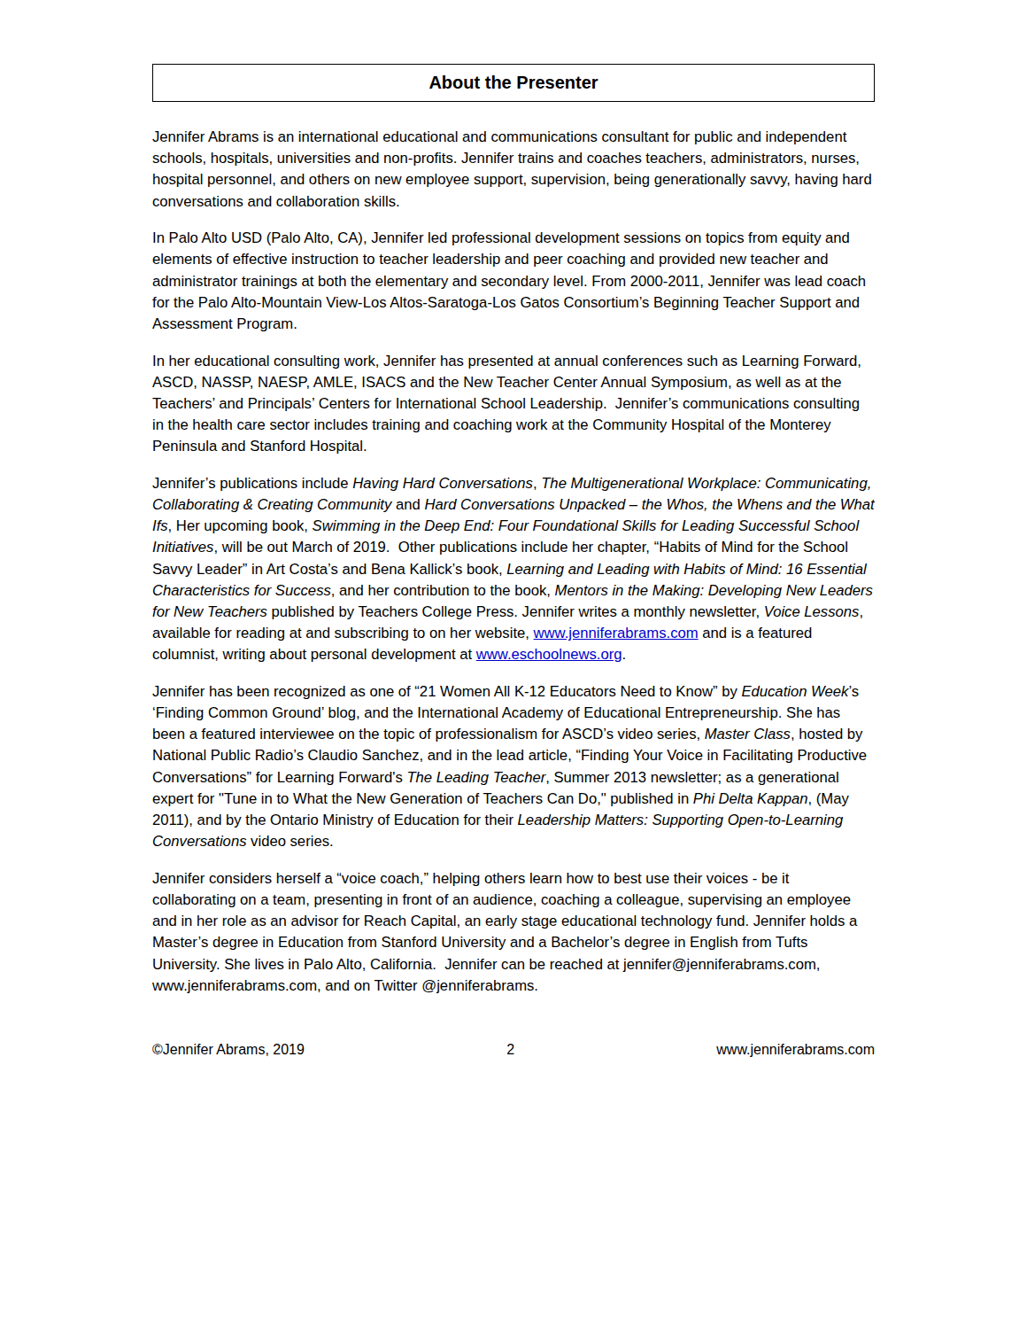About the Presenter
Jennifer Abrams is an international educational and communications consultant for public and independent schools, hospitals, universities and non-profits. Jennifer trains and coaches teachers, administrators, nurses, hospital personnel, and others on new employee support, supervision, being generationally savvy, having hard conversations and collaboration skills.
In Palo Alto USD (Palo Alto, CA), Jennifer led professional development sessions on topics from equity and elements of effective instruction to teacher leadership and peer coaching and provided new teacher and administrator trainings at both the elementary and secondary level. From 2000-2011, Jennifer was lead coach for the Palo Alto-Mountain View-Los Altos-Saratoga-Los Gatos Consortium’s Beginning Teacher Support and Assessment Program.
In her educational consulting work, Jennifer has presented at annual conferences such as Learning Forward, ASCD, NASSP, NAESP, AMLE, ISACS and the New Teacher Center Annual Symposium, as well as at the Teachers’ and Principals’ Centers for International School Leadership. Jennifer’s communications consulting in the health care sector includes training and coaching work at the Community Hospital of the Monterey Peninsula and Stanford Hospital.
Jennifer’s publications include Having Hard Conversations, The Multigenerational Workplace: Communicating, Collaborating & Creating Community and Hard Conversations Unpacked – the Whos, the Whens and the What Ifs, Her upcoming book, Swimming in the Deep End: Four Foundational Skills for Leading Successful School Initiatives, will be out March of 2019. Other publications include her chapter, “Habits of Mind for the School Savvy Leader” in Art Costa’s and Bena Kallick’s book, Learning and Leading with Habits of Mind: 16 Essential Characteristics for Success, and her contribution to the book, Mentors in the Making: Developing New Leaders for New Teachers published by Teachers College Press. Jennifer writes a monthly newsletter, Voice Lessons, available for reading at and subscribing to on her website, www.jenniferabrams.com and is a featured columnist, writing about personal development at www.eschoolnews.org.
Jennifer has been recognized as one of “21 Women All K-12 Educators Need to Know” by Education Week’s ‘Finding Common Ground’ blog, and the International Academy of Educational Entrepreneurship. She has been a featured interviewee on the topic of professionalism for ASCD’s video series, Master Class, hosted by National Public Radio’s Claudio Sanchez, and in the lead article, “Finding Your Voice in Facilitating Productive Conversations” for Learning Forward's The Leading Teacher, Summer 2013 newsletter; as a generational expert for "Tune in to What the New Generation of Teachers Can Do," published in Phi Delta Kappan, (May 2011), and by the Ontario Ministry of Education for their Leadership Matters: Supporting Open-to-Learning Conversations video series.
Jennifer considers herself a “voice coach,” helping others learn how to best use their voices - be it collaborating on a team, presenting in front of an audience, coaching a colleague, supervising an employee and in her role as an advisor for Reach Capital, an early stage educational technology fund. Jennifer holds a Master’s degree in Education from Stanford University and a Bachelor’s degree in English from Tufts University. She lives in Palo Alto, California. Jennifer can be reached at jennifer@jenniferabrams.com, www.jenniferabrams.com, and on Twitter @jenniferabrams.
©Jennifer Abrams, 2019 2 www.jenniferabrams.com